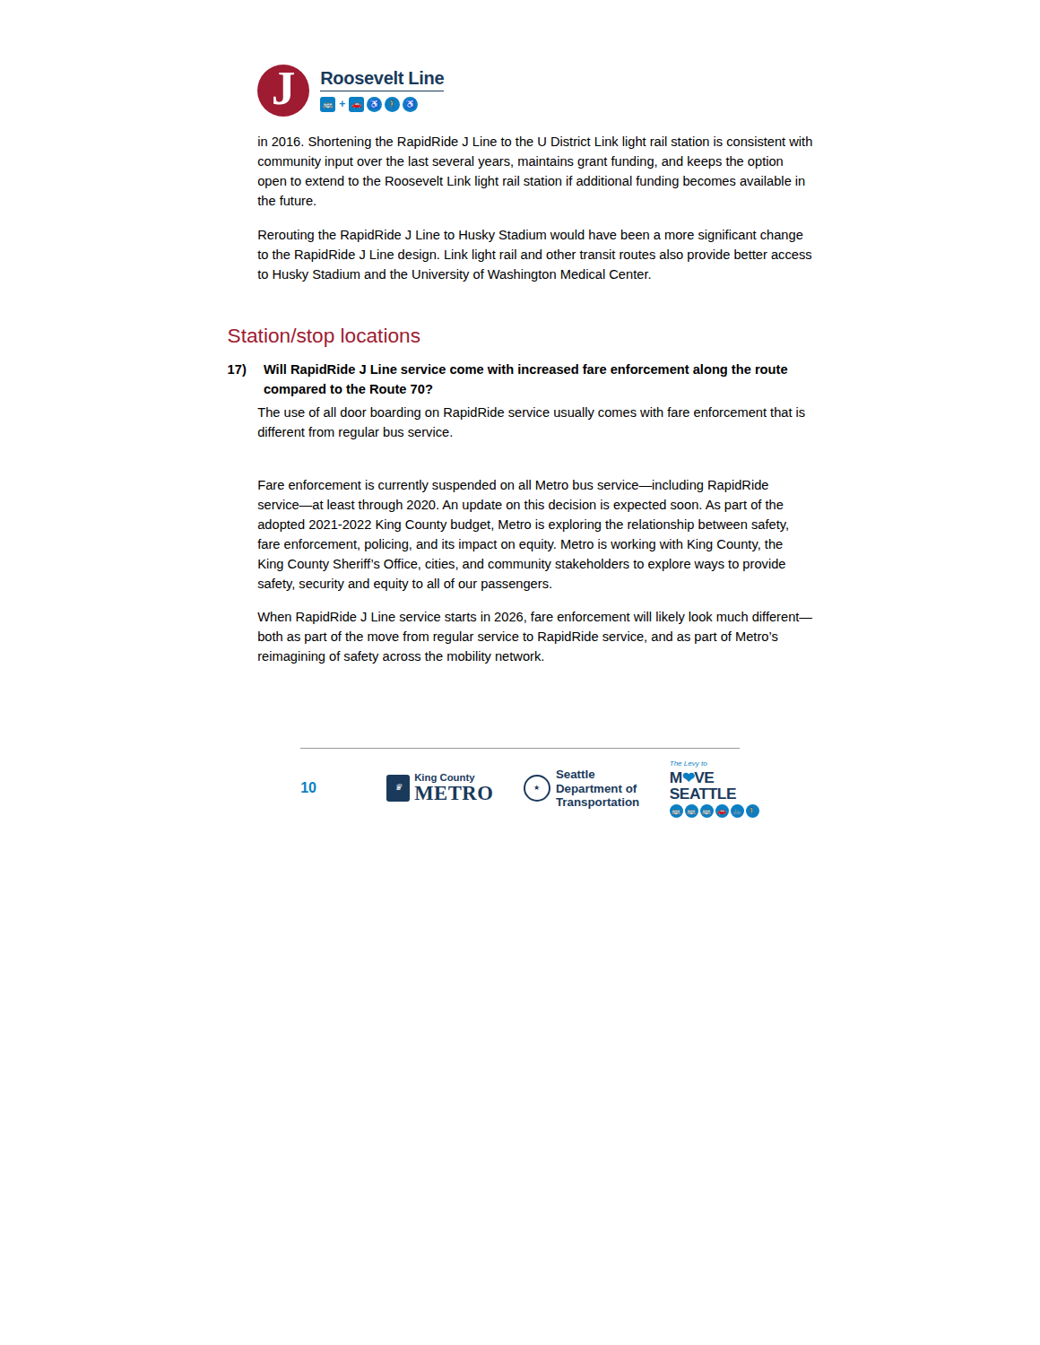J
Roosevelt Line
🚌+ 🚗 ♿ 🚶 ♿
in 2016. Shortening the RapidRide J Line to the U District Link light rail station is consistent with community input over the last several years, maintains grant funding, and keeps the option open to extend to the Roosevelt Link light rail station if additional funding becomes available in the future.
Rerouting the RapidRide J Line to Husky Stadium would have been a more significant change to the RapidRide J Line design. Link light rail and other transit routes also provide better access to Husky Stadium and the University of Washington Medical Center.
Station/stop locations
17)
Will RapidRide J Line service come with increased fare enforcement along the route compared to the Route 70?
The use of all door boarding on RapidRide service usually comes with fare enforcement that is different from regular bus service.
Fare enforcement is currently suspended on all Metro bus service—including RapidRide service—at least through 2020. An update on this decision is expected soon. As part of the adopted 2021-2022 King County budget, Metro is exploring the relationship between safety, fare enforcement, policing, and its impact on equity. Metro is working with King County, the King County Sheriff’s Office, cities, and community stakeholders to explore ways to provide safety, security and equity to all of our passengers.
When RapidRide J Line service starts in 2026, fare enforcement will likely look much different—both as part of the move from regular service to RapidRide service, and as part of Metro’s reimagining of safety across the mobility network.
10
♛
King County
METRO
★
Seattle
Department of
Transportation
The Levy to
M❤VE SEATTLE
🚌 🚌 🚌 🚗 🚲 🚶